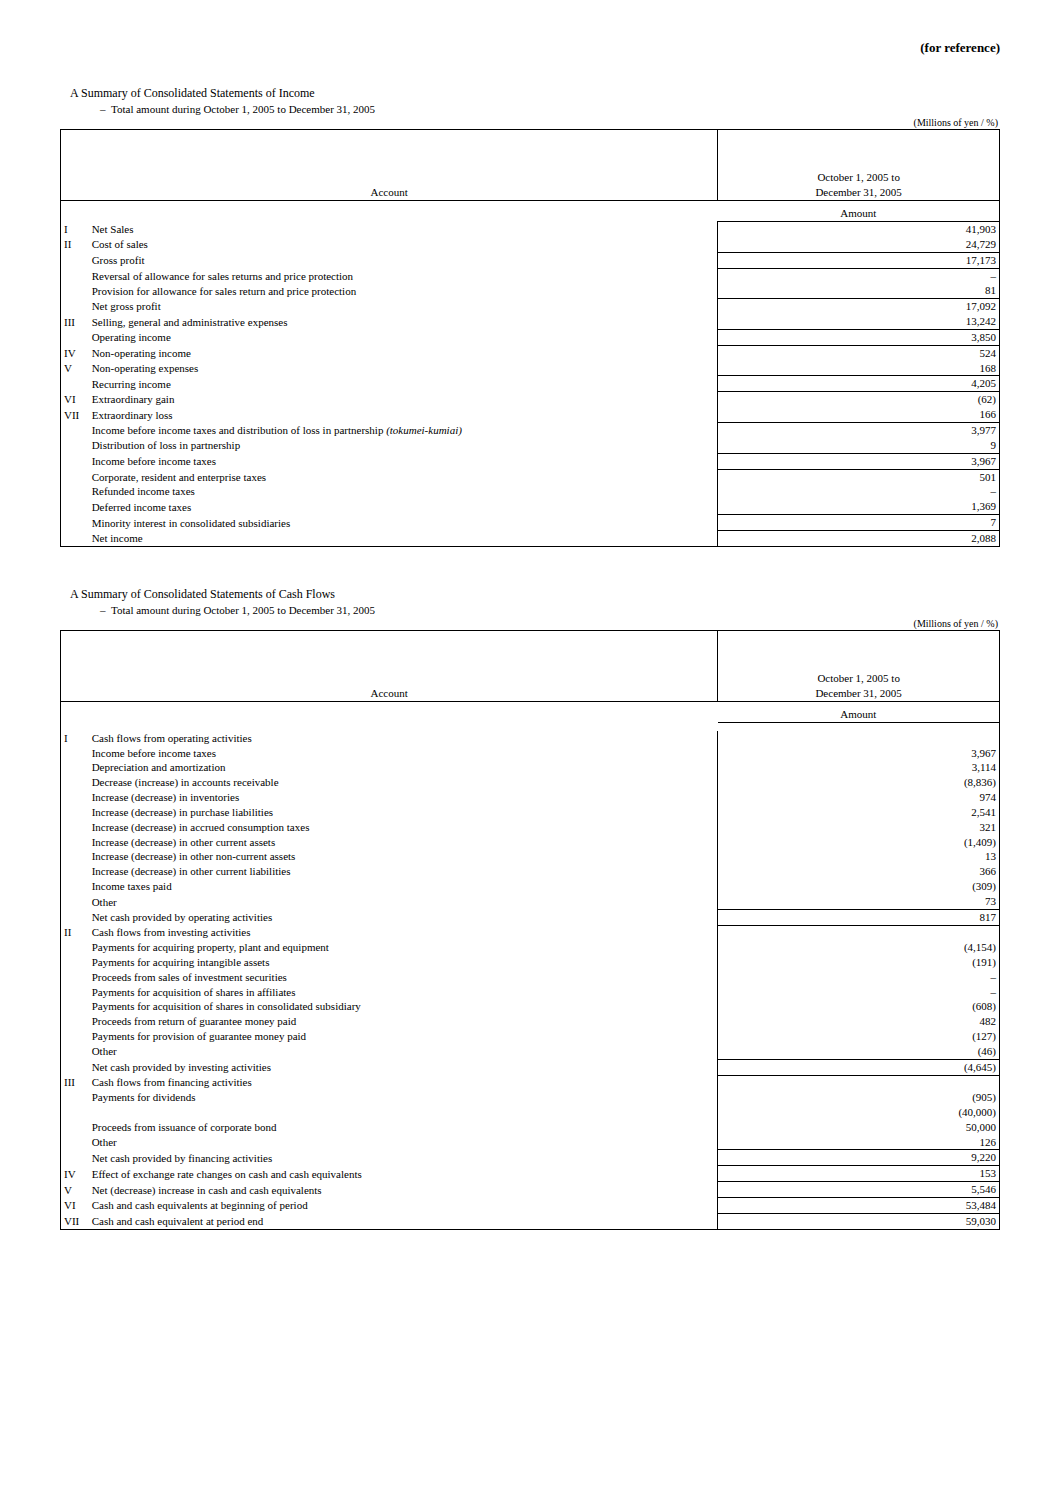(for reference)
A Summary of Consolidated Statements of Income
– Total amount during October 1, 2005 to December 31, 2005
(Millions of yen / %)
| Account | October 1, 2005 to December 31, 2005 |
| | Amount |
| I | Net Sales | 41,903 |
| II | Cost of sales | 24,729 |
| | Gross profit | 17,173 |
| | Reversal of allowance for sales returns and price protection | – |
| | Provision for allowance for sales return and price protection | 81 |
| | Net gross profit | 17,092 |
| III | Selling, general and administrative expenses | 13,242 |
| | Operating income | 3,850 |
| IV | Non-operating income | 524 |
| V | Non-operating expenses | 168 |
| | Recurring income | 4,205 |
| VI | Extraordinary gain | (62) |
| VII | Extraordinary loss | 166 |
| | Income before income taxes and distribution of loss in partnership (tokumei-kumiai) | 3,977 |
| | Distribution of loss in partnership | 9 |
| | Income before income taxes | 3,967 |
| | Corporate, resident and enterprise taxes | 501 |
| | Refunded income taxes | – |
| | Deferred income taxes | 1,369 |
| | Minority interest in consolidated subsidiaries | 7 |
| | Net income | 2,088 |
A Summary of Consolidated Statements of Cash Flows
– Total amount during October 1, 2005 to December 31, 2005
(Millions of yen / %)
| Account | October 1, 2005 to December 31, 2005 |
| | Amount |
| I | Cash flows from operating activities | |
| | Income before income taxes | 3,967 |
| | Depreciation and amortization | 3,114 |
| | Decrease (increase) in accounts receivable | (8,836) |
| | Increase (decrease) in inventories | 974 |
| | Increase (decrease) in purchase liabilities | 2,541 |
| | Increase (decrease) in accrued consumption taxes | 321 |
| | Increase (decrease) in other current assets | (1,409) |
| | Increase (decrease) in other non-current assets | 13 |
| | Increase (decrease) in other current liabilities | 366 |
| | Income taxes paid | (309) |
| | Other | 73 |
| | Net cash provided by operating activities | 817 |
| II | Cash flows from investing activities | |
| | Payments for acquiring property, plant and equipment | (4,154) |
| | Payments for acquiring intangible assets | (191) |
| | Proceeds from sales of investment securities | – |
| | Payments for acquisition of shares in affiliates | – |
| | Payments for acquisition of shares in consolidated subsidiary | (608) |
| | Proceeds from return of guarantee money paid | 482 |
| | Payments for provision of guarantee money paid | (127) |
| | Other | (46) |
| | Net cash provided by investing activities | (4,645) |
| III | Cash flows from financing activities | |
| | Payments for dividends | (905) |
| | | (40,000) |
| | Proceeds from issuance of corporate bond | 50,000 |
| | Other | 126 |
| | Net cash provided by financing activities | 9,220 |
| IV | Effect of exchange rate changes on cash and cash equivalents | 153 |
| V | Net (decrease) increase in cash and cash equivalents | 5,546 |
| VI | Cash and cash equivalents at beginning of period | 53,484 |
| VII | Cash and cash equivalent at period end | 59,030 |